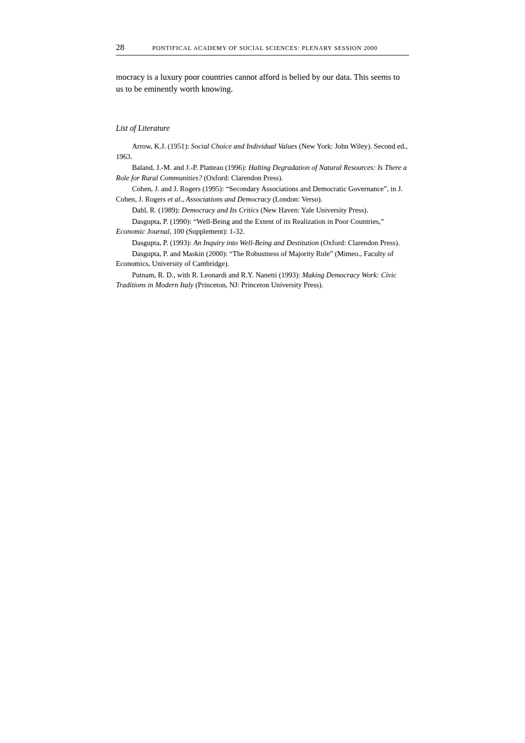28 Pontifical Academy of Social Sciences: Plenary Session 2000
mocracy is a luxury poor countries cannot afford is belied by our data. This seems to us to be eminently worth knowing.
List of Literature
Arrow, K.J. (1951): Social Choice and Individual Values (New York: John Wiley). Second ed., 1963.
Baland, J.-M. and J.-P. Platteau (1996): Halting Degradation of Natural Resources: Is There a Role for Rural Communities? (Oxford: Clarendon Press).
Cohen, J. and J. Rogers (1995): “Secondary Associations and Democratic Governance”, in J. Cohen, J. Rogers et al., Associations and Democracy (London: Verso).
Dahl, R. (1989): Democracy and Its Critics (New Haven: Yale University Press).
Dasgupta, P. (1990): “Well-Being and the Extent of its Realization in Poor Countries,” Economic Journal, 100 (Supplement): 1-32.
Dasgupta, P. (1993): An Inquiry into Well-Being and Destitution (Oxford: Clarendon Press).
Dasgupta, P. and Maskin (2000): “The Robustness of Majority Rule” (Mimeo., Faculty of Economics, University of Cambridge).
Putnam, R. D., with R. Leonardi and R.Y. Nanetti (1993): Making Democracy Work: Civic Traditions in Modern Italy (Princeton, NJ: Princeton University Press).